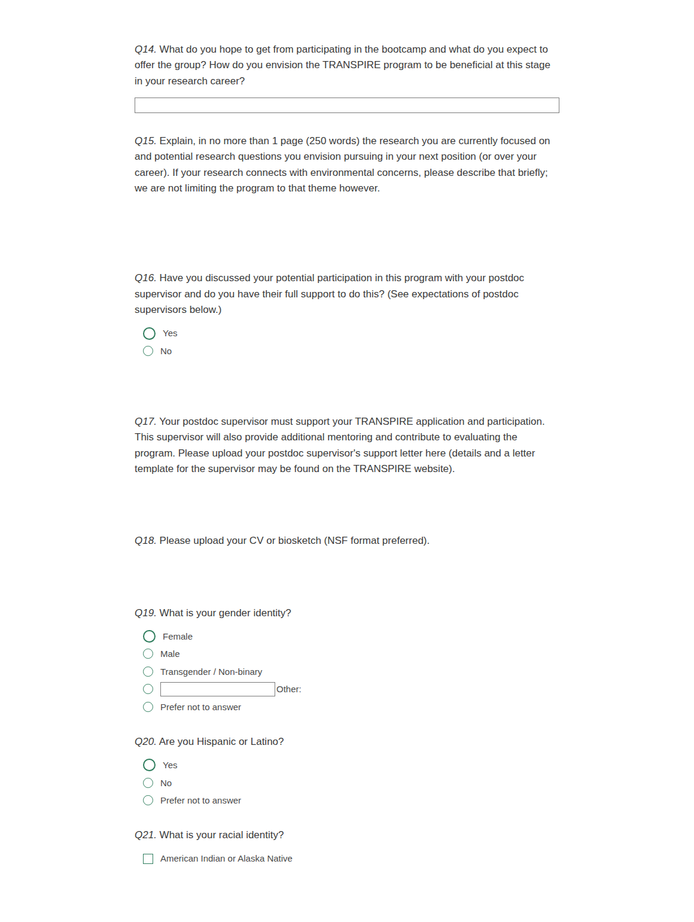Q14. What do you hope to get from participating in the bootcamp and what do you expect to offer the group? How do you envision the TRANSPIRE program to be beneficial at this stage in your research career?
Q15. Explain, in no more than 1 page (250 words) the research you are currently focused on and potential research questions you envision pursuing in your next position (or over your career). If your research connects with environmental concerns, please describe that briefly; we are not limiting the program to that theme however.
Q16. Have you discussed your potential participation in this program with your postdoc supervisor and do you have their full support to do this? (See expectations of postdoc supervisors below.)
Yes
No
Q17. Your postdoc supervisor must support your TRANSPIRE application and participation. This supervisor will also provide additional mentoring and contribute to evaluating the program. Please upload your postdoc supervisor's support letter here (details and a letter template for the supervisor may be found on the TRANSPIRE website).
Q18. Please upload your CV or biosketch (NSF format preferred).
Q19. What is your gender identity?
Female
Male
Transgender / Non-binary
Other:
Prefer not to answer
Q20. Are you Hispanic or Latino?
Yes
No
Prefer not to answer
Q21. What is your racial identity?
American Indian or Alaska Native